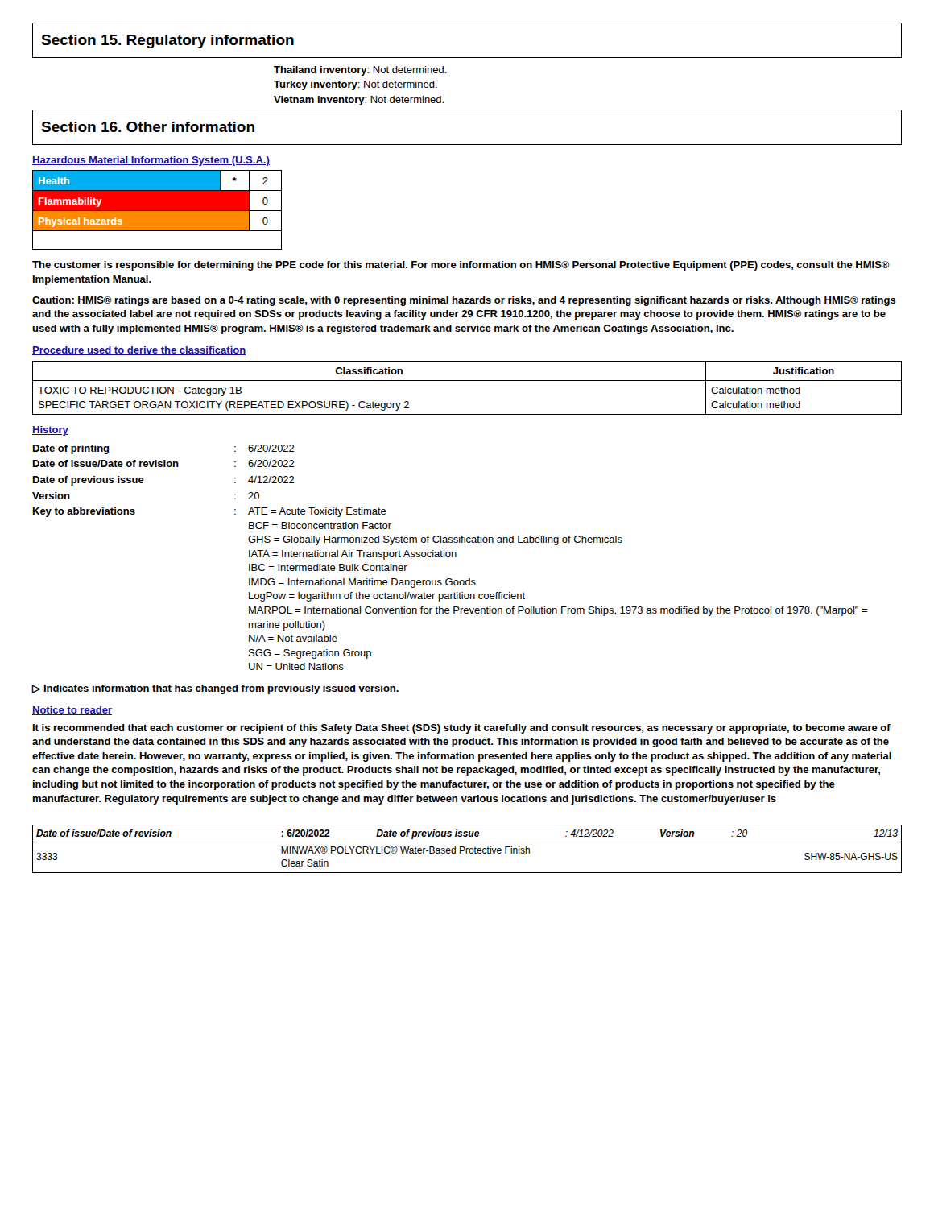Section 15. Regulatory information
Thailand inventory: Not determined.
Turkey inventory: Not determined.
Vietnam inventory: Not determined.
Section 16. Other information
Hazardous Material Information System (U.S.A.)
| Health | * | 2 |
| Flammability | 0 |
| Physical hazards | 0 |
The customer is responsible for determining the PPE code for this material. For more information on HMIS® Personal Protective Equipment (PPE) codes, consult the HMIS® Implementation Manual.
Caution: HMIS® ratings are based on a 0-4 rating scale, with 0 representing minimal hazards or risks, and 4 representing significant hazards or risks. Although HMIS® ratings and the associated label are not required on SDSs or products leaving a facility under 29 CFR 1910.1200, the preparer may choose to provide them. HMIS® ratings are to be used with a fully implemented HMIS® program. HMIS® is a registered trademark and service mark of the American Coatings Association, Inc.
Procedure used to derive the classification
| Classification | Justification |
| --- | --- |
| TOXIC TO REPRODUCTION - Category 1B SPECIFIC TARGET ORGAN TOXICITY (REPEATED EXPOSURE) - Category 2 | Calculation method Calculation method |
History
| Date of printing | : | 6/20/2022 |
| Date of issue/Date of revision | : | 6/20/2022 |
| Date of previous issue | : | 4/12/2022 |
| Version | : | 20 |
| Key to abbreviations | : | ATE = Acute Toxicity Estimate BCF = Bioconcentration Factor GHS = Globally Harmonized System of Classification and Labelling of Chemicals IATA = International Air Transport Association IBC = Intermediate Bulk Container IMDG = International Maritime Dangerous Goods LogPow = logarithm of the octanol/water partition coefficient MARPOL = International Convention for the Prevention of Pollution From Ships, 1973 as modified by the Protocol of 1978. ("Marpol" = marine pollution) N/A = Not available SGG = Segregation Group UN = United Nations |
▷Indicates information that has changed from previously issued version.
Notice to reader
It is recommended that each customer or recipient of this Safety Data Sheet (SDS) study it carefully and consult resources, as necessary or appropriate, to become aware of and understand the data contained in this SDS and any hazards associated with the product. This information is provided in good faith and believed to be accurate as of the effective date herein. However, no warranty, express or implied, is given. The information presented here applies only to the product as shipped. The addition of any material can change the composition, hazards and risks of the product. Products shall not be repackaged, modified, or tinted except as specifically instructed by the manufacturer, including but not limited to the incorporation of products not specified by the manufacturer, or the use or addition of products in proportions not specified by the manufacturer. Regulatory requirements are subject to change and may differ between various locations and jurisdictions. The customer/buyer/user is
| Date of issue/Date of revision | : 6/20/2022 | Date of previous issue | : 4/12/2022 | Version | : 20 | 12/13 |
| 3333 | MINWAX® POLYCRYLIC® Water-Based Protective Finish Clear Satin | SHW-85-NA-GHS-US |